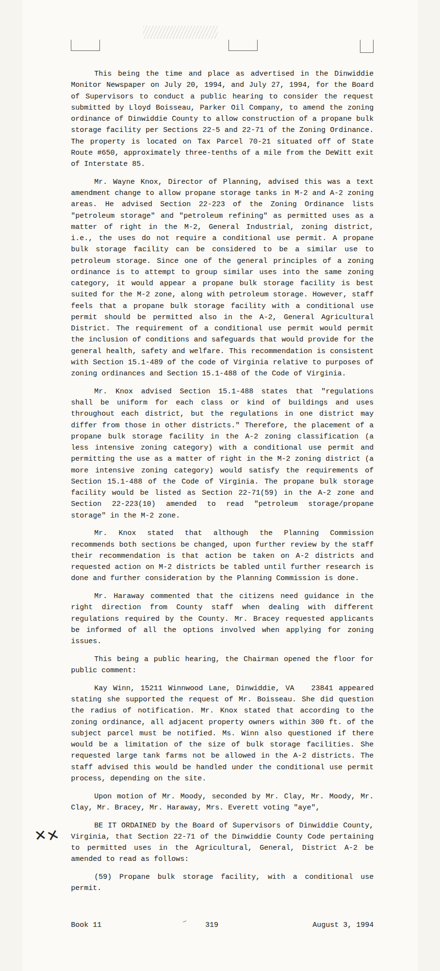This being the time and place as advertised in the Dinwiddie Monitor Newspaper on July 20, 1994, and July 27, 1994, for the Board of Supervisors to conduct a public hearing to consider the request submitted by Lloyd Boisseau, Parker Oil Company, to amend the zoning ordinance of Dinwiddie County to allow construction of a propane bulk storage facility per Sections 22-5 and 22-71 of the Zoning Ordinance. The property is located on Tax Parcel 70-21 situated off of State Route #650, approximately three-tenths of a mile from the DeWitt exit of Interstate 85.
Mr. Wayne Knox, Director of Planning, advised this was a text amendment change to allow propane storage tanks in M-2 and A-2 zoning areas. He advised Section 22-223 of the Zoning Ordinance lists "petroleum storage" and "petroleum refining" as permitted uses as a matter of right in the M-2, General Industrial, zoning district, i.e., the uses do not require a conditional use permit. A propane bulk storage facility can be considered to be a similar use to petroleum storage. Since one of the general principles of a zoning ordinance is to attempt to group similar uses into the same zoning category, it would appear a propane bulk storage facility is best suited for the M-2 zone, along with petroleum storage. However, staff feels that a propane bulk storage facility with a conditional use permit should be permitted also in the A-2, General Agricultural District. The requirement of a conditional use permit would permit the inclusion of conditions and safeguards that would provide for the general health, safety and welfare. This recommendation is consistent with Section 15.1-489 of the code of Virginia relative to purposes of zoning ordinances and Section 15.1-488 of the Code of Virginia.
Mr. Knox advised Section 15.1-488 states that "regulations shall be uniform for each class or kind of buildings and uses throughout each district, but the regulations in one district may differ from those in other districts." Therefore, the placement of a propane bulk storage facility in the A-2 zoning classification (a less intensive zoning category) with a conditional use permit and permitting the use as a matter of right in the M-2 zoning district (a more intensive zoning category) would satisfy the requirements of Section 15.1-488 of the Code of Virginia. The propane bulk storage facility would be listed as Section 22-71(59) in the A-2 zone and Section 22-223(10) amended to read "petroleum storage/propane storage" in the M-2 zone.
Mr. Knox stated that although the Planning Commission recommends both sections be changed, upon further review by the staff their recommendation is that action be taken on A-2 districts and requested action on M-2 districts be tabled until further research is done and further consideration by the Planning Commission is done.
Mr. Haraway commented that the citizens need guidance in the right direction from County staff when dealing with different regulations required by the County. Mr. Bracey requested applicants be informed of all the options involved when applying for zoning issues.
This being a public hearing, the Chairman opened the floor for public comment:
Kay Winn, 15211 Winnwood Lane, Dinwiddie, VA 23841 appeared stating she supported the request of Mr. Boisseau. She did question the radius of notification. Mr. Knox stated that according to the zoning ordinance, all adjacent property owners within 300 ft. of the subject parcel must be notified. Ms. Winn also questioned if there would be a limitation of the size of bulk storage facilities. She requested large tank farms not be allowed in the A-2 districts. The staff advised this would be handled under the conditional use permit process, depending on the site.
Upon motion of Mr. Moody, seconded by Mr. Clay, Mr. Moody, Mr. Clay, Mr. Bracey, Mr. Haraway, Mrs. Everett voting "aye",
✕✕
BE IT ORDAINED by the Board of Supervisors of Dinwiddie County, Virginia, that Section 22-71 of the Dinwiddie County Code pertaining to permitted uses in the Agricultural, General, District A-2 be amended to read as follows:
(59) Propane bulk storage facility, with a conditional use permit.
Book 11
—319
August 3, 1994